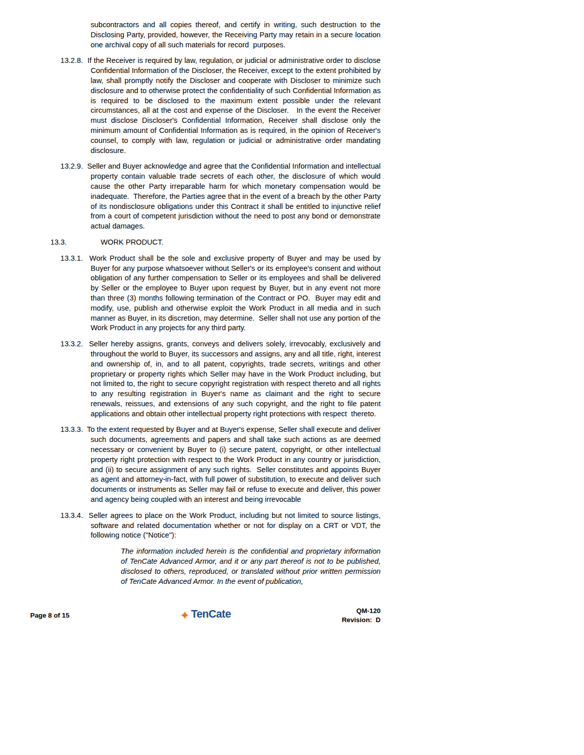subcontractors and all copies thereof, and certify in writing, such destruction to the Disclosing Party, provided, however, the Receiving Party may retain in a secure location one archival copy of all such materials for record purposes.
13.2.8. If the Receiver is required by law, regulation, or judicial or administrative order to disclose Confidential Information of the Discloser, the Receiver, except to the extent prohibited by law, shall promptly notify the Discloser and cooperate with Discloser to minimize such disclosure and to otherwise protect the confidentiality of such Confidential Information as is required to be disclosed to the maximum extent possible under the relevant circumstances, all at the cost and expense of the Discloser. In the event the Receiver must disclose Discloser's Confidential Information, Receiver shall disclose only the minimum amount of Confidential Information as is required, in the opinion of Receiver's counsel, to comply with law, regulation or judicial or administrative order mandating disclosure.
13.2.9. Seller and Buyer acknowledge and agree that the Confidential Information and intellectual property contain valuable trade secrets of each other, the disclosure of which would cause the other Party irreparable harm for which monetary compensation would be inadequate. Therefore, the Parties agree that in the event of a breach by the other Party of its nondisclosure obligations under this Contract it shall be entitled to injunctive relief from a court of competent jurisdiction without the need to post any bond or demonstrate actual damages.
13.3. WORK PRODUCT.
13.3.1. Work Product shall be the sole and exclusive property of Buyer and may be used by Buyer for any purpose whatsoever without Seller's or its employee's consent and without obligation of any further compensation to Seller or its employees and shall be delivered by Seller or the employee to Buyer upon request by Buyer, but in any event not more than three (3) months following termination of the Contract or PO. Buyer may edit and modify, use, publish and otherwise exploit the Work Product in all media and in such manner as Buyer, in its discretion, may determine. Seller shall not use any portion of the Work Product in any projects for any third party.
13.3.2. Seller hereby assigns, grants, conveys and delivers solely, irrevocably, exclusively and throughout the world to Buyer, its successors and assigns, any and all title, right, interest and ownership of, in, and to all patent, copyrights, trade secrets, writings and other proprietary or property rights which Seller may have in the Work Product including, but not limited to, the right to secure copyright registration with respect thereto and all rights to any resulting registration in Buyer's name as claimant and the right to secure renewals, reissues, and extensions of any such copyright, and the right to file patent applications and obtain other intellectual property right protections with respect thereto.
13.3.3. To the extent requested by Buyer and at Buyer's expense, Seller shall execute and deliver such documents, agreements and papers and shall take such actions as are deemed necessary or convenient by Buyer to (i) secure patent, copyright, or other intellectual property right protection with respect to the Work Product in any country or jurisdiction, and (ii) to secure assignment of any such rights. Seller constitutes and appoints Buyer as agent and attorney-in-fact, with full power of substitution, to execute and deliver such documents or instruments as Seller may fail or refuse to execute and deliver, this power and agency being coupled with an interest and being irrevocable
13.3.4. Seller agrees to place on the Work Product, including but not limited to source listings, software and related documentation whether or not for display on a CRT or VDT, the following notice ("Notice"):
The information included herein is the confidential and proprietary information of TenCate Advanced Armor, and it or any part thereof is not to be published, disclosed to others, reproduced, or translated without prior written permission of TenCate Advanced Armor. In the event of publication,
Page 8 of 15
✦Ten Cate
QM-120
Revision: D